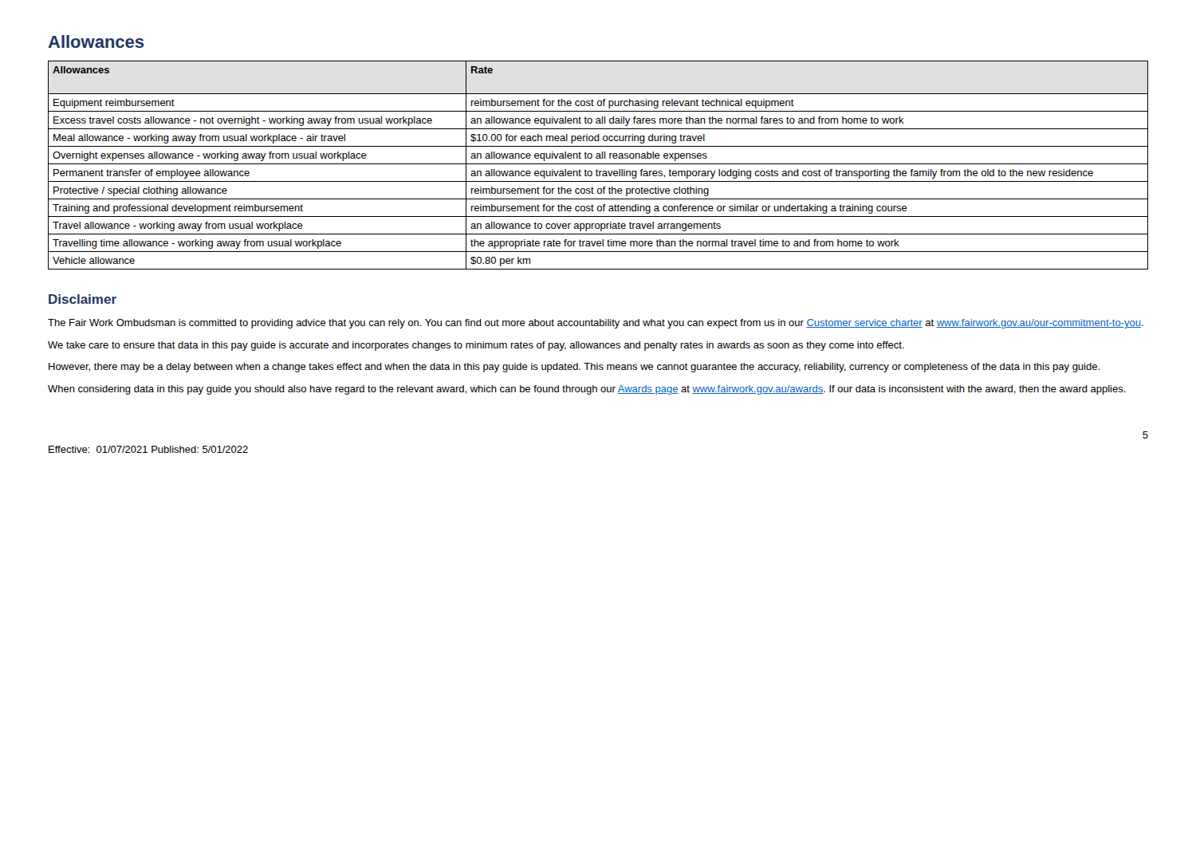Allowances
| Allowances | Rate |
| --- | --- |
| Equipment reimbursement | reimbursement for the cost of purchasing relevant technical equipment |
| Excess travel costs allowance - not overnight - working away from usual workplace | an allowance equivalent to all daily fares more than the normal fares to and from home to work |
| Meal allowance - working away from usual workplace - air travel | $10.00 for each meal period occurring during travel |
| Overnight expenses allowance - working away from usual workplace | an allowance equivalent to all reasonable expenses |
| Permanent transfer of employee allowance | an allowance equivalent to travelling fares, temporary lodging costs and cost of transporting the family from the old to the new residence |
| Protective / special clothing allowance | reimbursement for the cost of the protective clothing |
| Training and professional development reimbursement | reimbursement for the cost of attending a conference or similar or undertaking a training course |
| Travel allowance - working away from usual workplace | an allowance to cover appropriate travel arrangements |
| Travelling time allowance - working away from usual workplace | the appropriate rate for travel time more than the normal travel time to and from home to work |
| Vehicle allowance | $0.80 per km |
Disclaimer
The Fair Work Ombudsman is committed to providing advice that you can rely on. You can find out more about accountability and what you can expect from us in our Customer service charter at www.fairwork.gov.au/our-commitment-to-you.
We take care to ensure that data in this pay guide is accurate and incorporates changes to minimum rates of pay, allowances and penalty rates in awards as soon as they come into effect.
However, there may be a delay between when a change takes effect and when the data in this pay guide is updated. This means we cannot guarantee the accuracy, reliability, currency or completeness of the data in this pay guide.
When considering data in this pay guide you should also have regard to the relevant award, which can be found through our Awards page at www.fairwork.gov.au/awards. If our data is inconsistent with the award, then the award applies.
5 Effective: 01/07/2021 Published: 5/01/2022